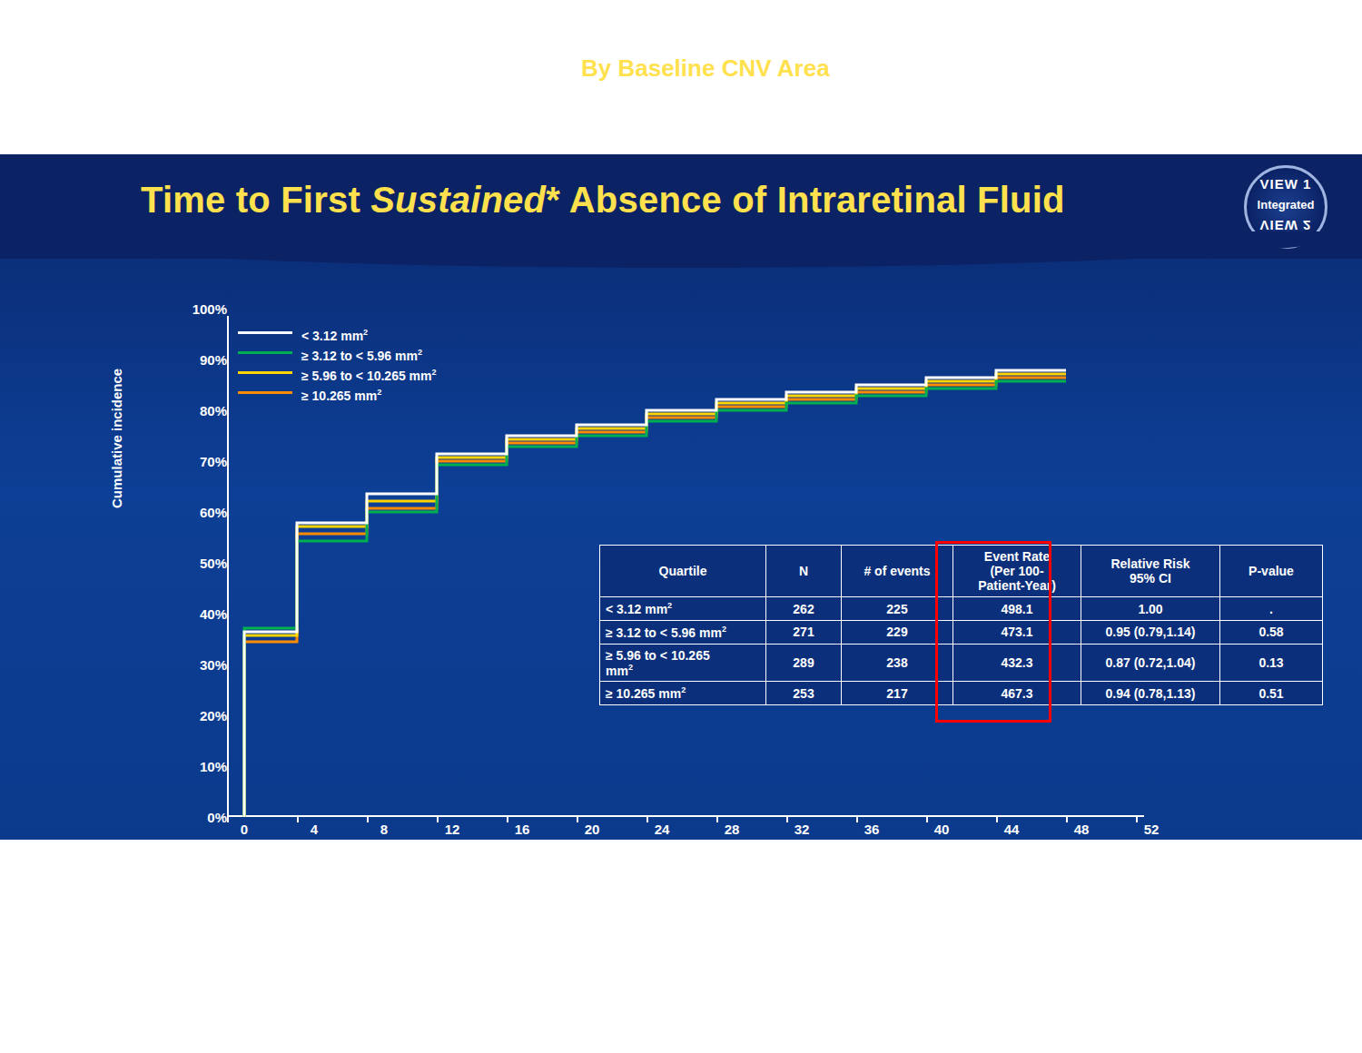Time to First Sustained* Absence of Intraretinal Fluid
VIEW 1
Integrated
VIEW 2
By Baseline CNV Area
Cumulative incidence
100%
90%
80%
70%
60%
50%
40%
30%
20%
10%
0%
< 3.12 mm2
≥ 3.12 to < 5.96 mm2
≥ 5.96 to < 10.265 mm2
≥ 10.265 mm2
0
4
8
12
16
20
24
28
32
36
40
44
48
52
Weeks
| Quartile | N | # of events | Event Rate (Per 100- Patient-Year) | Relative Risk 95% CI | P-value |
| --- | --- | --- | --- | --- | --- |
| < 3.12 mm 2 | 262 | 225 | 498.1 | 1.00 | . |
| ≥ 3.12 to < 5.96 mm 2 | 271 | 229 | 473.1 | 0.95 (0.79,1.14) | 0.58 |
| ≥ 5.96 to < 10.265 mm 2 | 289 | 238 | 432.3 | 0.87 (0.72,1.04) | 0.13 |
| ≥ 10.265 mm 2 | 253 | 217 | 467.3 | 0.94 (0.78,1.13) | 0.51 |
*Sustained = Intraretinal fluid (cystic fluid only) absent on 2 or more consecutive visits
FAS, Observed
CNV, choroidal neovascuarization
12